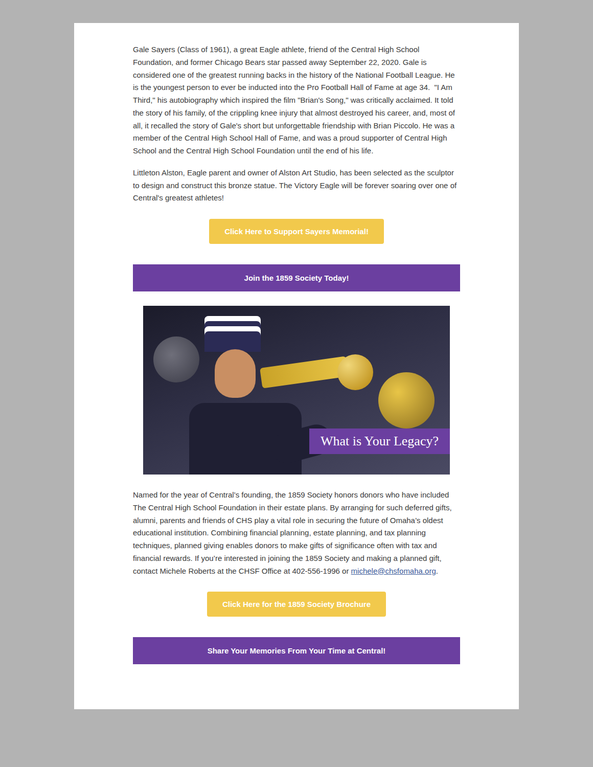Gale Sayers (Class of 1961), a great Eagle athlete, friend of the Central High School Foundation, and former Chicago Bears star passed away September 22, 2020. Gale is considered one of the greatest running backs in the history of the National Football League. He is the youngest person to ever be inducted into the Pro Football Hall of Fame at age 34. "I Am Third," his autobiography which inspired the film "Brian's Song," was critically acclaimed. It told the story of his family, of the crippling knee injury that almost destroyed his career, and, most of all, it recalled the story of Gale's short but unforgettable friendship with Brian Piccolo. He was a member of the Central High School Hall of Fame, and was a proud supporter of Central High School and the Central High School Foundation until the end of his life.
Littleton Alston, Eagle parent and owner of Alston Art Studio, has been selected as the sculptor to design and construct this bronze statue. The Victory Eagle will be forever soaring over one of Central's greatest athletes!
Click Here to Support Sayers Memorial!
Join the 1859 Society Today!
What is Your Legacy?
Named for the year of Central’s founding, the 1859 Society honors donors who have included The Central High School Foundation in their estate plans. By arranging for such deferred gifts, alumni, parents and friends of CHS play a vital role in securing the future of Omaha’s oldest educational institution. Combining financial planning, estate planning, and tax planning techniques, planned giving enables donors to make gifts of significance often with tax and financial rewards. If you’re interested in joining the 1859 Society and making a planned gift, contact Michele Roberts at the CHSF Office at 402-556-1996 or michele@chsfomaha.org.
Click Here for the 1859 Society Brochure
Share Your Memories From Your Time at Central!